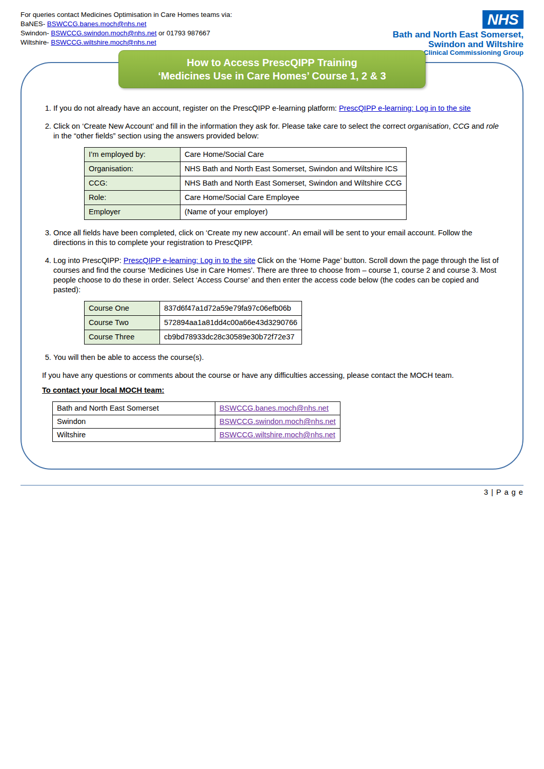For queries contact Medicines Optimisation in Care Homes teams via:
BaNES- BSWCCG.banes.moch@nhs.net
Swindon- BSWCCG.swindon.moch@nhs.net or 01793 987667
Wiltshire- BSWCCG.wiltshire.moch@nhs.net
NHS
Bath and North East Somerset,
Swindon and Wiltshire
Clinical Commissioning Group
How to Access PrescQIPP Training
‘Medicines Use in Care Homes’ Course 1, 2 & 3
If you do not already have an account, register on the PrescQIPP e-learning platform: PrescQIPP e-learning: Log in to the site
Click on ‘Create New Account’ and fill in the information they ask for. Please take care to select the correct organisation, CCG and role in the “other fields” section using the answers provided below:
| I’m employed by: | Care Home/Social Care |
| Organisation: | NHS Bath and North East Somerset, Swindon and Wiltshire ICS |
| CCG: | NHS Bath and North East Somerset, Swindon and Wiltshire CCG |
| Role: | Care Home/Social Care Employee |
| Employer | (Name of your employer) |
Once all fields have been completed, click on ‘Create my new account’. An email will be sent to your email account. Follow the directions in this to complete your registration to PrescQIPP.
Log into PrescQIPP: PrescQIPP e-learning: Log in to the site Click on the ‘Home Page’ button. Scroll down the page through the list of courses and find the course ‘Medicines Use in Care Homes’. There are three to choose from – course 1, course 2 and course 3. Most people choose to do these in order. Select ‘Access Course’ and then enter the access code below (the codes can be copied and pasted):
| Course One | 837d6f47a1d72a59e79fa97c06efb06b |
| Course Two | 572894aa1a81dd4c00a66e43d3290766 |
| Course Three | cb9bd78933dc28c30589e30b72f72e37 |
You will then be able to access the course(s).
If you have any questions or comments about the course or have any difficulties accessing, please contact the MOCH team.
To contact your local MOCH team:
| Bath and North East Somerset | BSWCCG.banes.moch@nhs.net |
| Swindon | BSWCCG.swindon.moch@nhs.net |
| Wiltshire | BSWCCG.wiltshire.moch@nhs.net |
3 | P a g e